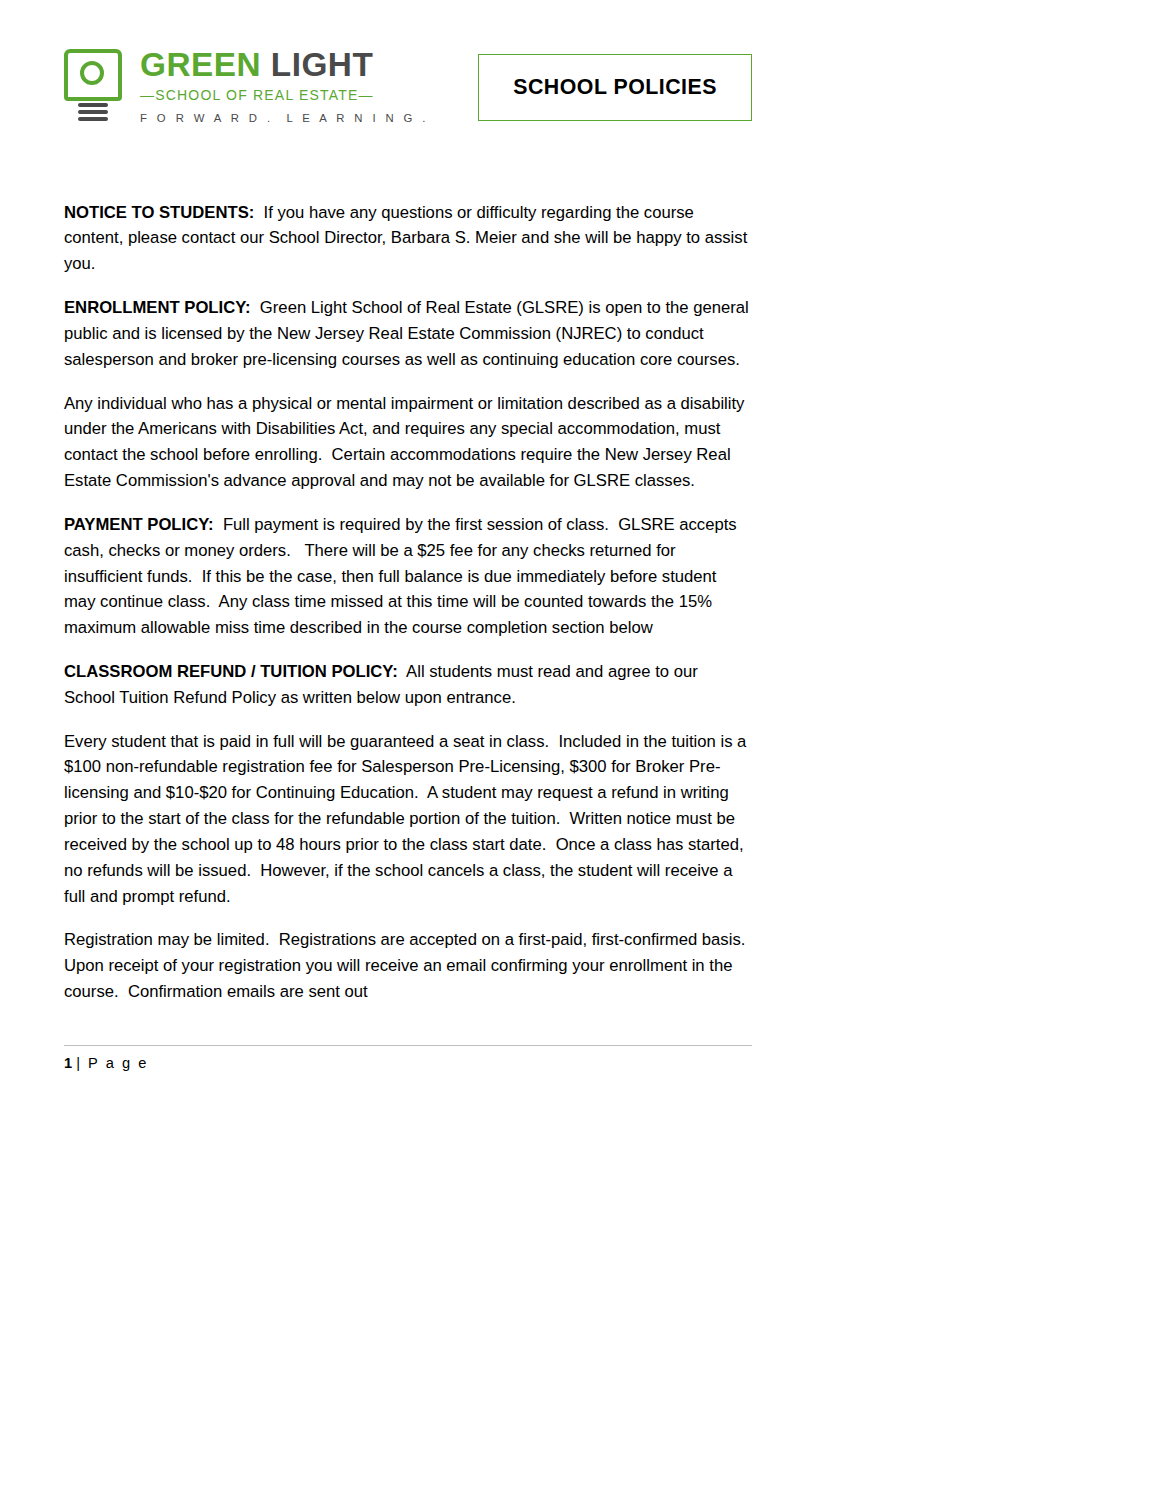GREEN LIGHT
—SCHOOL OF REAL ESTATE—
F O R W A R D . L E A R N I N G .
SCHOOL POLICIES
NOTICE TO STUDENTS: If you have any questions or difficulty regarding the course content, please contact our School Director, Barbara S. Meier and she will be happy to assist you.
ENROLLMENT POLICY: Green Light School of Real Estate (GLSRE) is open to the general public and is licensed by the New Jersey Real Estate Commission (NJREC) to conduct salesperson and broker pre-licensing courses as well as continuing education core courses.
Any individual who has a physical or mental impairment or limitation described as a disability under the Americans with Disabilities Act, and requires any special accommodation, must contact the school before enrolling. Certain accommodations require the New Jersey Real Estate Commission's advance approval and may not be available for GLSRE classes.
PAYMENT POLICY: Full payment is required by the first session of class. GLSRE accepts cash, checks or money orders. There will be a $25 fee for any checks returned for insufficient funds. If this be the case, then full balance is due immediately before student may continue class. Any class time missed at this time will be counted towards the 15% maximum allowable miss time described in the course completion section below
CLASSROOM REFUND / TUITION POLICY: All students must read and agree to our School Tuition Refund Policy as written below upon entrance.
Every student that is paid in full will be guaranteed a seat in class. Included in the tuition is a $100 non-refundable registration fee for Salesperson Pre-Licensing, $300 for Broker Pre-licensing and $10-$20 for Continuing Education. A student may request a refund in writing prior to the start of the class for the refundable portion of the tuition. Written notice must be received by the school up to 48 hours prior to the class start date. Once a class has started, no refunds will be issued. However, if the school cancels a class, the student will receive a full and prompt refund.
Registration may be limited. Registrations are accepted on a first-paid, first-confirmed basis. Upon receipt of your registration you will receive an email confirming your enrollment in the course. Confirmation emails are sent out
1 | P a g e